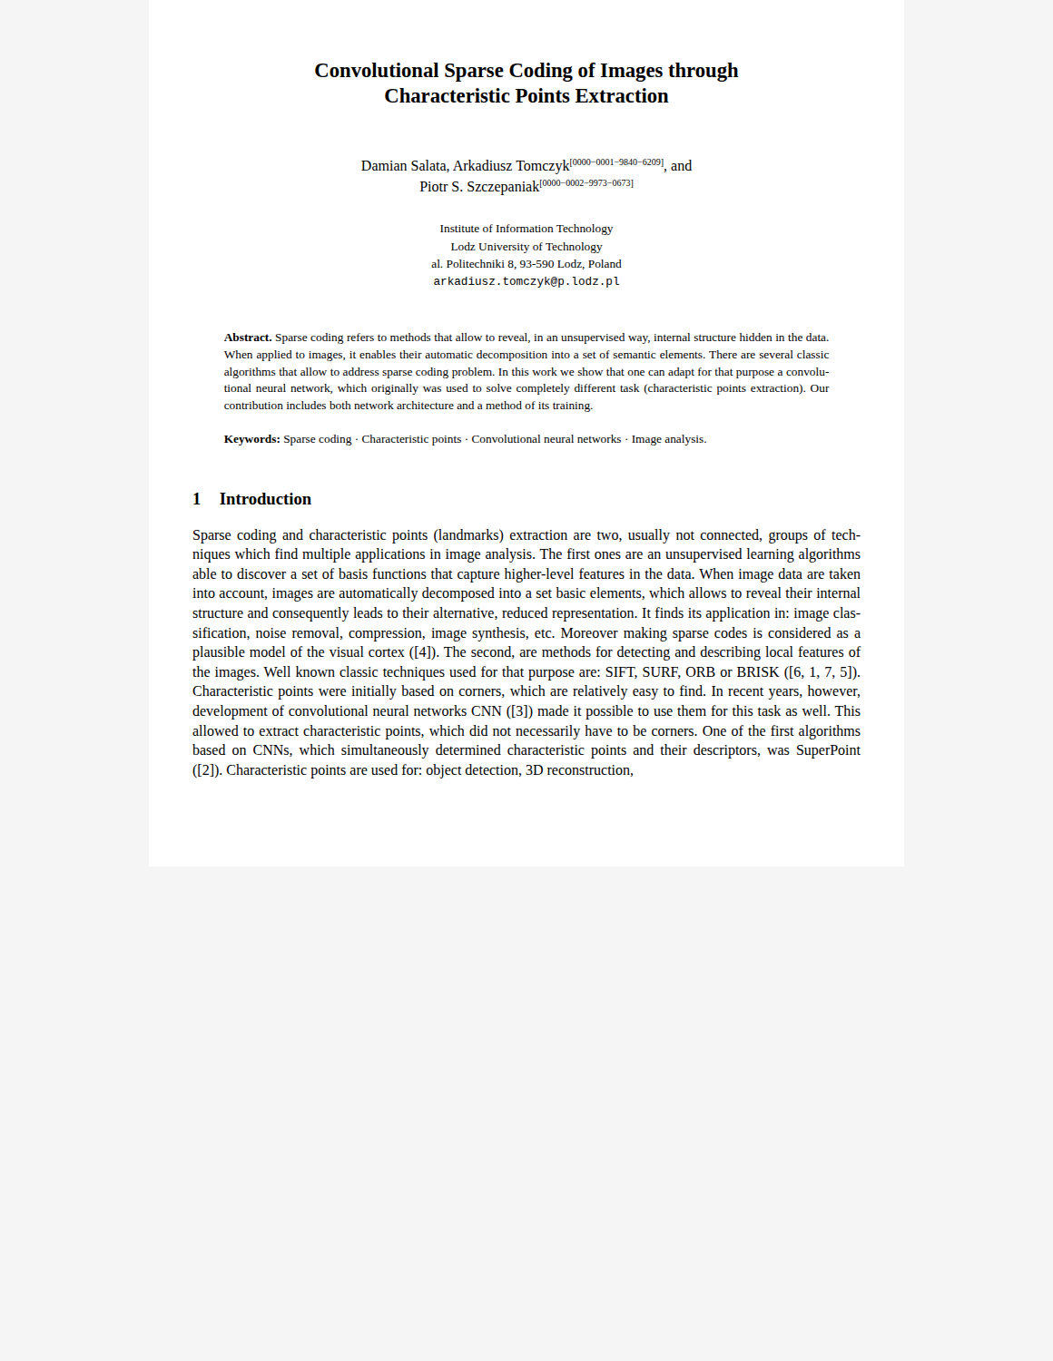Convolutional Sparse Coding of Images through
Characteristic Points Extraction
Damian Salata, Arkadiusz Tomczyk[0000−0001−9840−6209], and
Piotr S. Szczepaniak[0000−0002−9973−0673]
Institute of Information Technology
Lodz University of Technology
al. Politechniki 8, 93-590 Lodz, Poland
arkadiusz.tomczyk@p.lodz.pl
Abstract. Sparse coding refers to methods that allow to reveal, in an unsupervised way, internal structure hidden in the data. When applied to images, it enables their automatic decomposition into a set of semantic elements. There are several classic algorithms that allow to address sparse coding problem. In this work we show that one can adapt for that purpose a convolutional neural network, which originally was used to solve completely different task (characteristic points extraction). Our contribution includes both network architecture and a method of its training.
Keywords: Sparse coding · Characteristic points · Convolutional neural networks · Image analysis.
1 Introduction
Sparse coding and characteristic points (landmarks) extraction are two, usually not connected, groups of techniques which find multiple applications in image analysis. The first ones are an unsupervised learning algorithms able to discover a set of basis functions that capture higher-level features in the data. When image data are taken into account, images are automatically decomposed into a set basic elements, which allows to reveal their internal structure and consequently leads to their alternative, reduced representation. It finds its application in: image classification, noise removal, compression, image synthesis, etc. Moreover making sparse codes is considered as a plausible model of the visual cortex ([4]). The second, are methods for detecting and describing local features of the images. Well known classic techniques used for that purpose are: SIFT, SURF, ORB or BRISK ([6, 1, 7, 5]). Characteristic points were initially based on corners, which are relatively easy to find. In recent years, however, development of convolutional neural networks CNN ([3]) made it possible to use them for this task as well. This allowed to extract characteristic points, which did not necessarily have to be corners. One of the first algorithms based on CNNs, which simultaneously determined characteristic points and their descriptors, was SuperPoint ([2]). Characteristic points are used for: object detection, 3D reconstruction,